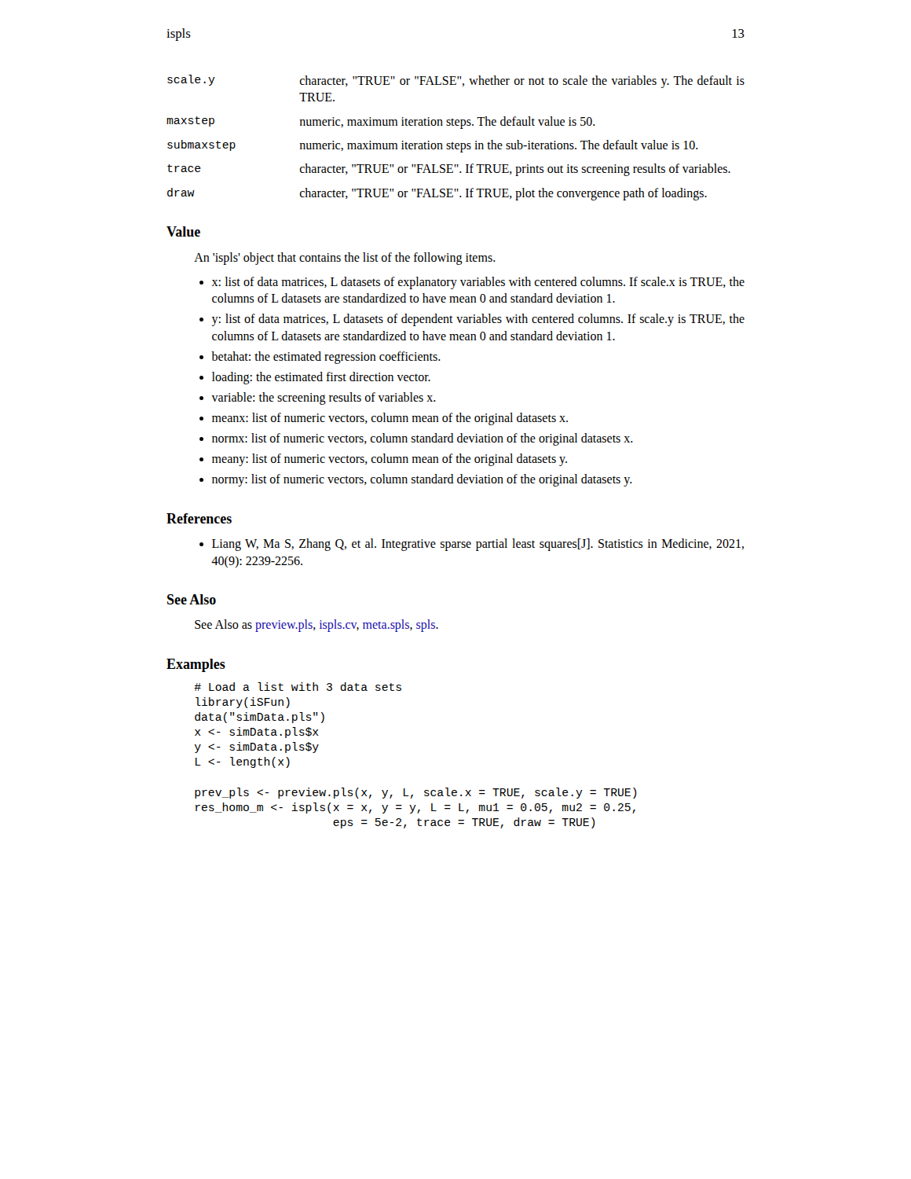ispls 13
scale.y
character, "TRUE" or "FALSE", whether or not to scale the variables y. The default is TRUE.
maxstep
numeric, maximum iteration steps. The default value is 50.
submaxstep
numeric, maximum iteration steps in the sub-iterations. The default value is 10.
trace
character, "TRUE" or "FALSE". If TRUE, prints out its screening results of variables.
draw
character, "TRUE" or "FALSE". If TRUE, plot the convergence path of loadings.
Value
An 'ispls' object that contains the list of the following items.
x: list of data matrices, L datasets of explanatory variables with centered columns. If scale.x is TRUE, the columns of L datasets are standardized to have mean 0 and standard deviation 1.
y: list of data matrices, L datasets of dependent variables with centered columns. If scale.y is TRUE, the columns of L datasets are standardized to have mean 0 and standard deviation 1.
betahat: the estimated regression coefficients.
loading: the estimated first direction vector.
variable: the screening results of variables x.
meanx: list of numeric vectors, column mean of the original datasets x.
normx: list of numeric vectors, column standard deviation of the original datasets x.
meany: list of numeric vectors, column mean of the original datasets y.
normy: list of numeric vectors, column standard deviation of the original datasets y.
References
Liang W, Ma S, Zhang Q, et al. Integrative sparse partial least squares[J]. Statistics in Medicine, 2021, 40(9): 2239-2256.
See Also
See Also as preview.pls, ispls.cv, meta.spls, spls.
Examples
# Load a list with 3 data sets
library(iSFun)
data("simData.pls")
x <- simData.pls$x
y <- simData.pls$y
L <- length(x)

prev_pls <- preview.pls(x, y, L, scale.x = TRUE, scale.y = TRUE)
res_homo_m <- ispls(x = x, y = y, L = L, mu1 = 0.05, mu2 = 0.25,
                    eps = 5e-2, trace = TRUE, draw = TRUE)